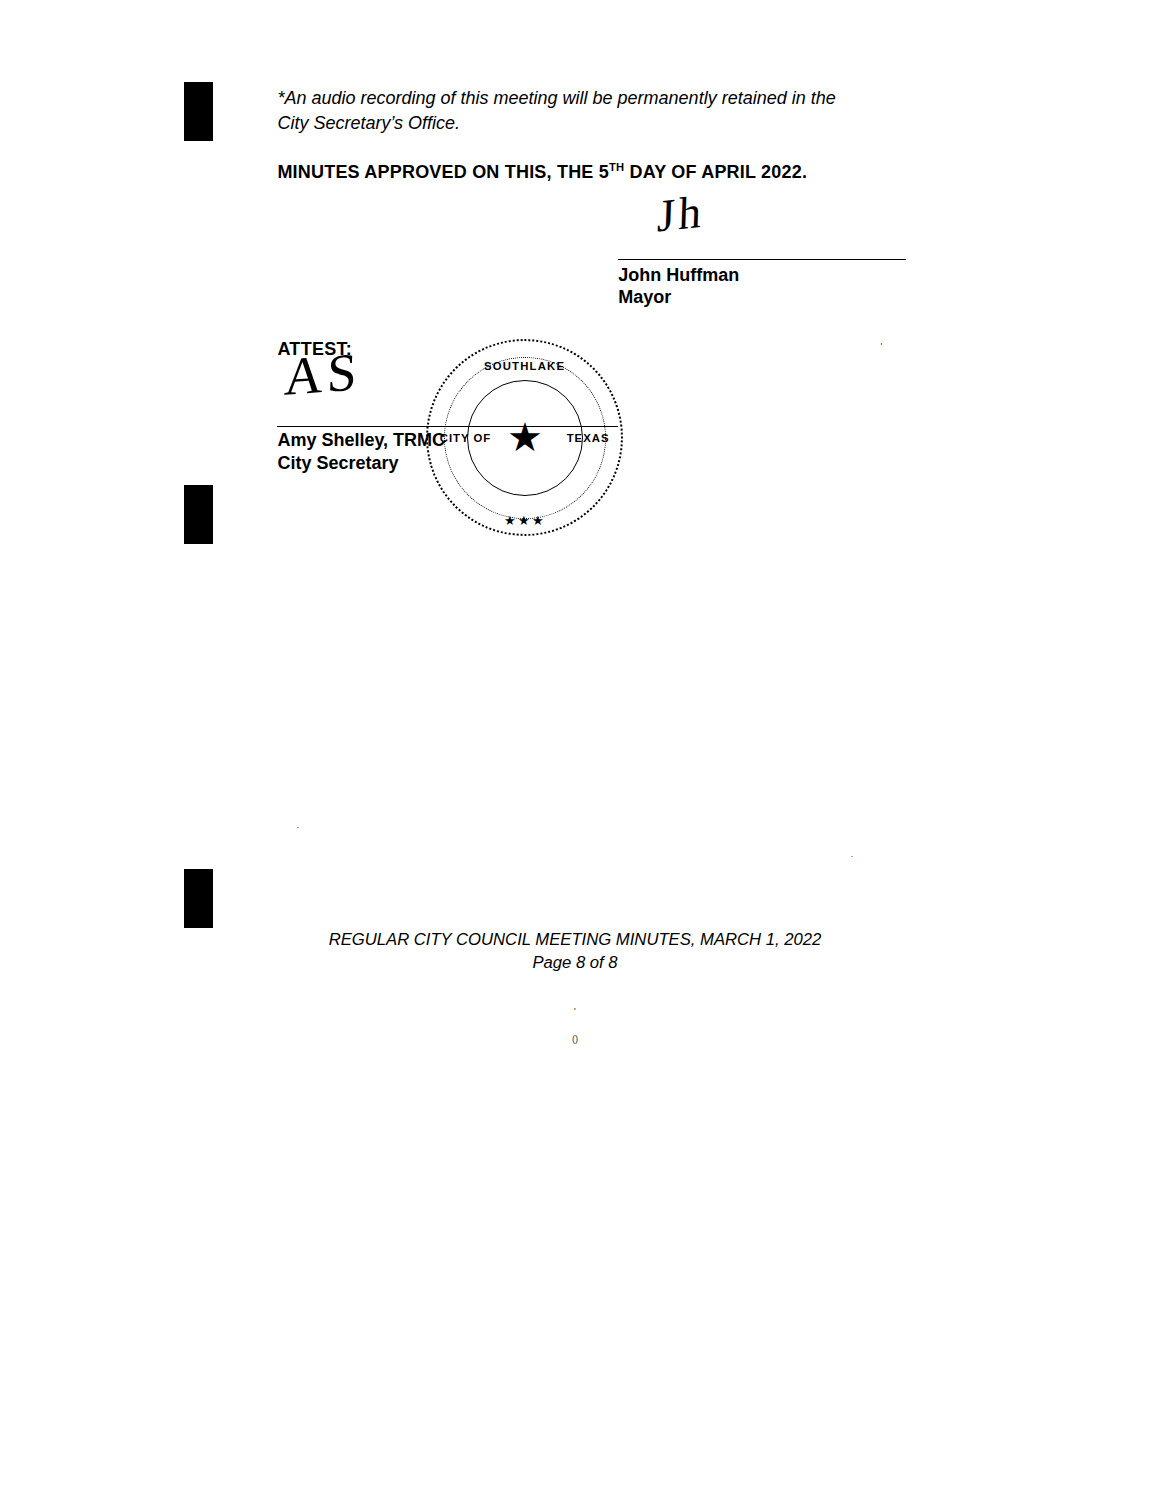*An audio recording of this meeting will be permanently retained in the City Secretary’s Office.
MINUTES APPROVED ON THIS, THE 5TH DAY OF APRIL 2022.
 J h  
John Huffman
Mayor
ATTEST:
SOUTHLAKE
CITY OF
TEXAS
★
★★★
 A S 
Amy Shelley, TRMC
City Secretary
' . .
REGULAR CITY COUNCIL MEETING MINUTES, MARCH 1, 2022
Page 8 of 8
' ()